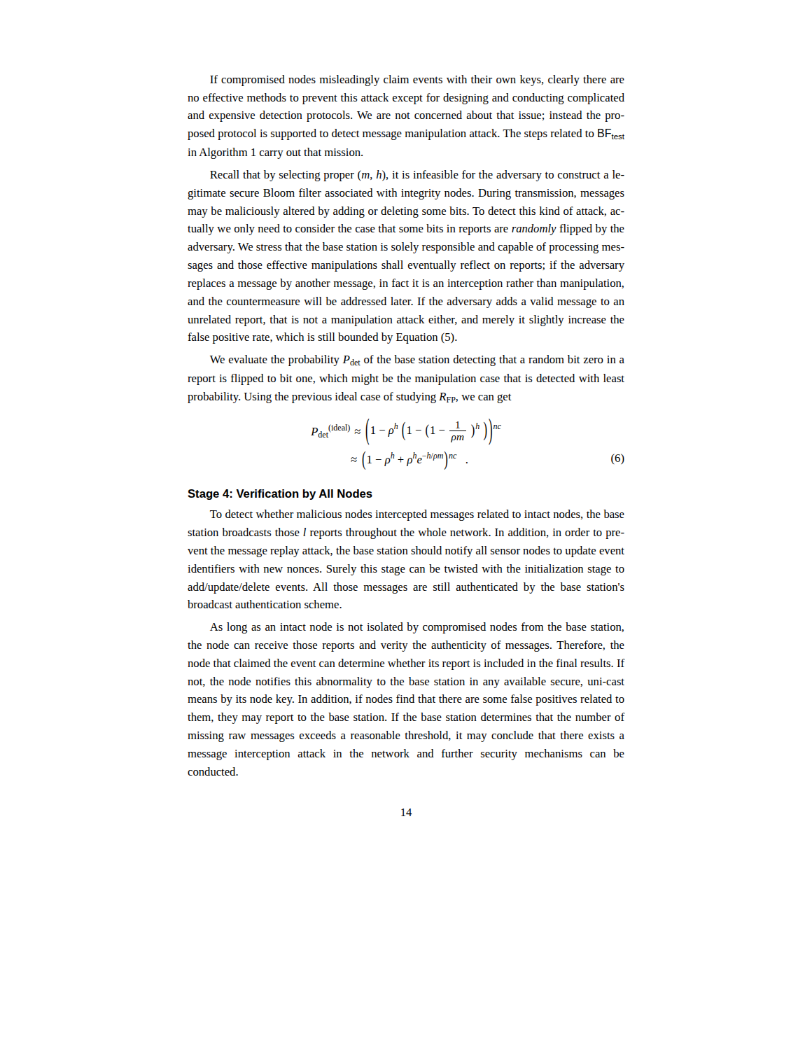If compromised nodes misleadingly claim events with their own keys, clearly there are no effective methods to prevent this attack except for designing and conducting complicated and expensive detection protocols. We are not concerned about that issue; instead the proposed protocol is supported to detect message manipulation attack. The steps related to BFtest in Algorithm 1 carry out that mission.
Recall that by selecting proper (m, h), it is infeasible for the adversary to construct a legitimate secure Bloom filter associated with integrity nodes. During transmission, messages may be maliciously altered by adding or deleting some bits. To detect this kind of attack, actually we only need to consider the case that some bits in reports are randomly flipped by the adversary. We stress that the base station is solely responsible and capable of processing messages and those effective manipulations shall eventually reflect on reports; if the adversary replaces a message by another message, in fact it is an interception rather than manipulation, and the countermeasure will be addressed later. If the adversary adds a valid message to an unrelated report, that is not a manipulation attack either, and merely it slightly increase the false positive rate, which is still bounded by Equation (5).
We evaluate the probability Pdet of the base station detecting that a random bit zero in a report is flipped to bit one, which might be the manipulation case that is detected with least probability. Using the previous ideal case of studying RFP, we can get
Pdet(ideal) ≈ (1 − ρh (1 − (1 − 1 ρm ) h )) nc
≈ (1 − ρh + ρhe−h/ρm) nc .
(6)
Stage 4: Verification by All Nodes
To detect whether malicious nodes intercepted messages related to intact nodes, the base station broadcasts those l reports throughout the whole network. In addition, in order to prevent the message replay attack, the base station should notify all sensor nodes to update event identifiers with new nonces. Surely this stage can be twisted with the initialization stage to add/update/delete events. All those messages are still authenticated by the base station's broadcast authentication scheme.
As long as an intact node is not isolated by compromised nodes from the base station, the node can receive those reports and verity the authenticity of messages. Therefore, the node that claimed the event can determine whether its report is included in the final results. If not, the node notifies this abnormality to the base station in any available secure, uni-cast means by its node key. In addition, if nodes find that there are some false positives related to them, they may report to the base station. If the base station determines that the number of missing raw messages exceeds a reasonable threshold, it may conclude that there exists a message interception attack in the network and further security mechanisms can be conducted.
14